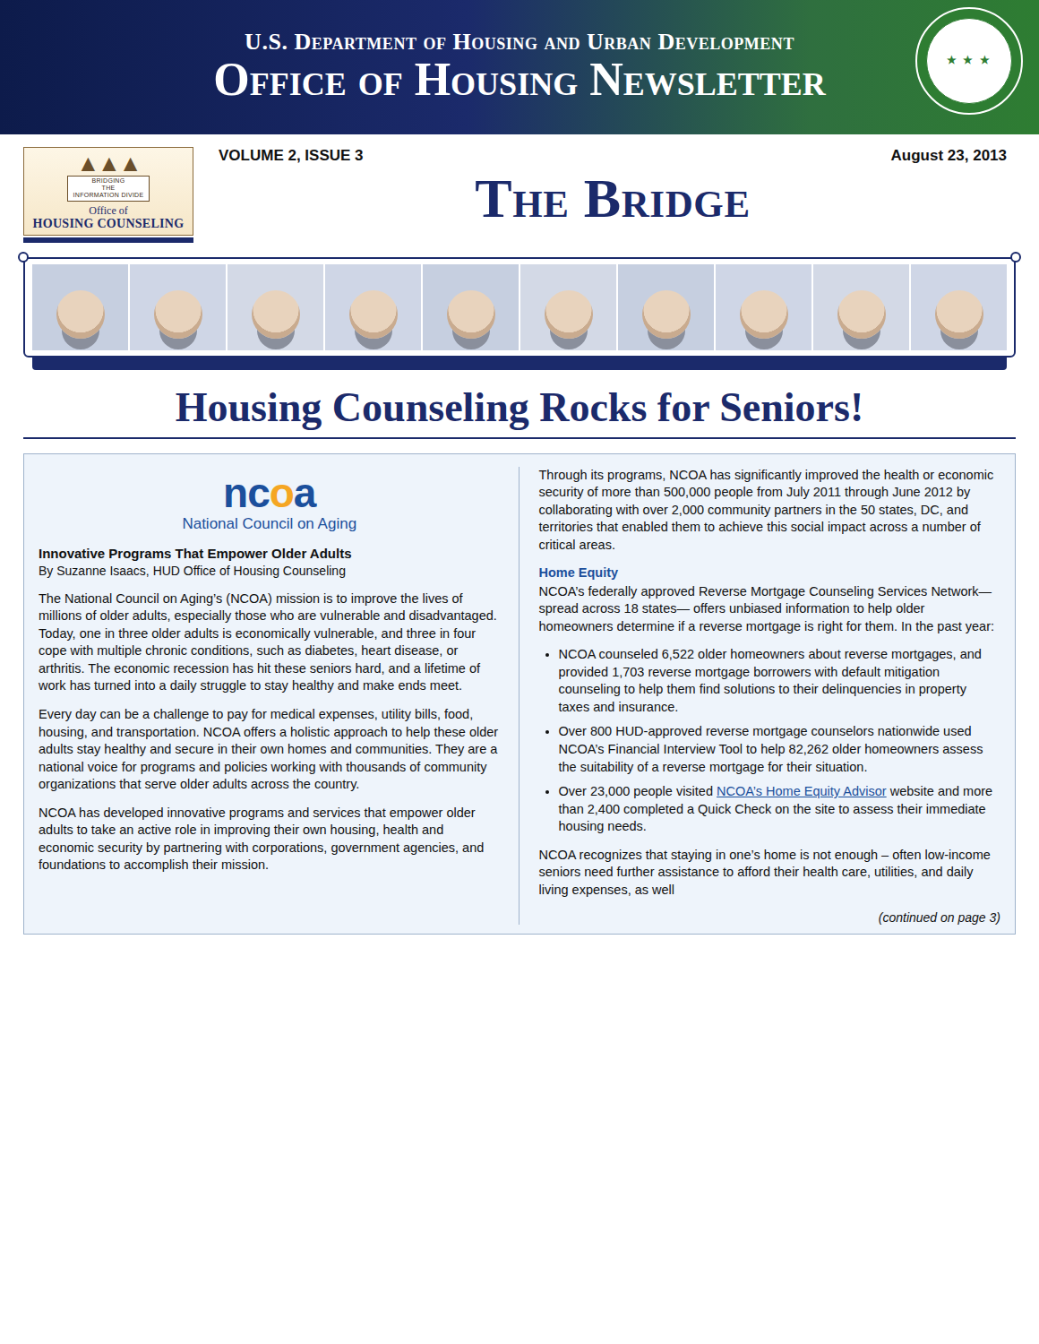U.S. Department of Housing and Urban Development
Office of Housing Newsletter
★ ★ ★
▲▲▲
BRIDGING
THE
INFORMATION DIVIDE
Office of
HOUSING COUNSELING
VOLUME 2, ISSUE 3 August 23, 2013
The Bridge
Housing Counseling Rocks for Seniors!
ncoa
National Council on Aging
Innovative Programs That Empower Older Adults
By Suzanne Isaacs, HUD Office of Housing Counseling
The National Council on Aging’s (NCOA) mission is to improve the lives of millions of older adults, especially those who are vulnerable and disadvantaged. Today, one in three older adults is economically vulnerable, and three in four cope with multiple chronic conditions, such as diabetes, heart disease, or arthritis. The economic recession has hit these seniors hard, and a lifetime of work has turned into a daily struggle to stay healthy and make ends meet.
Every day can be a challenge to pay for medical expenses, utility bills, food, housing, and transportation. NCOA offers a holistic approach to help these older adults stay healthy and secure in their own homes and communities. They are a national voice for programs and policies working with thousands of community organizations that serve older adults across the country.
NCOA has developed innovative programs and services that empower older adults to take an active role in improving their own housing, health and economic security by partnering with corporations, government agencies, and foundations to accomplish their mission.
Through its programs, NCOA has significantly improved the health or economic security of more than 500,000 people from July 2011 through June 2012 by collaborating with over 2,000 community partners in the 50 states, DC, and territories that enabled them to achieve this social impact across a number of critical areas.
Home Equity
NCOA’s federally approved Reverse Mortgage Counseling Services Network—spread across 18 states— offers unbiased information to help older homeowners determine if a reverse mortgage is right for them. In the past year:
NCOA counseled 6,522 older homeowners about reverse mortgages, and provided 1,703 reverse mortgage borrowers with default mitigation counseling to help them find solutions to their delinquencies in property taxes and insurance.
Over 800 HUD-approved reverse mortgage counselors nationwide used NCOA’s Financial Interview Tool to help 82,262 older homeowners assess the suitability of a reverse mortgage for their situation.
Over 23,000 people visited NCOA’s Home Equity Advisor website and more than 2,400 completed a Quick Check on the site to assess their immediate housing needs.
NCOA recognizes that staying in one’s home is not enough – often low-income seniors need further assistance to afford their health care, utilities, and daily living expenses, as well
(continued on page 3)